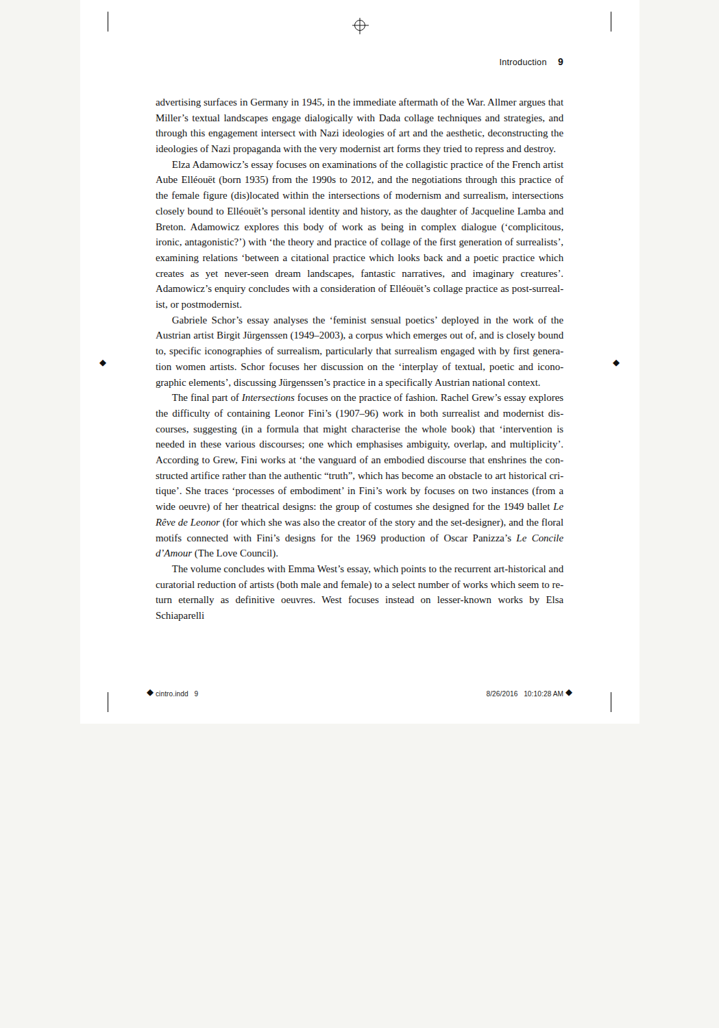◆ ◆
Introduction 9
advertising surfaces in Germany in 1945, in the immediate aftermath of the War. Allmer argues that Miller’s textual landscapes engage dialogically with Dada collage techniques and strategies, and through this engagement intersect with Nazi ideologies of art and the aesthetic, deconstructing the ideologies of Nazi propaganda with the very modernist art forms they tried to repress and destroy.
Elza Adamowicz’s essay focuses on examinations of the collagistic practice of the French artist Aube Elléouët (born 1935) from the 1990s to 2012, and the negotiations through this practice of the female figure (dis)located within the intersections of modernism and surrealism, intersections closely bound to Elléouët’s personal identity and history, as the daughter of Jacqueline Lamba and Breton. Adamowicz explores this body of work as being in complex dialogue (‘complicitous, ironic, antagonistic?’) with ‘the theory and practice of collage of the first generation of surrealists’, examining relations ‘between a citational practice which looks back and a poetic practice which creates as yet never-seen dream landscapes, fantastic narratives, and imaginary creatures’. Adamowicz’s enquiry concludes with a consideration of Elléouët’s collage practice as post-surrealist, or postmodernist.
Gabriele Schor’s essay analyses the ‘feminist sensual poetics’ deployed in the work of the Austrian artist Birgit Jürgenssen (1949–2003), a corpus which emerges out of, and is closely bound to, specific iconographies of surrealism, particularly that surrealism engaged with by first generation women artists. Schor focuses her discussion on the ‘interplay of textual, poetic and iconographic elements’, discussing Jürgenssen’s practice in a specifically Austrian national context.
The final part of Intersections focuses on the practice of fashion. Rachel Grew’s essay explores the difficulty of containing Leonor Fini’s (1907–96) work in both surrealist and modernist discourses, suggesting (in a formula that might characterise the whole book) that ‘intervention is needed in these various discourses; one which emphasises ambiguity, overlap, and multiplicity’. According to Grew, Fini works at ‘the vanguard of an embodied discourse that enshrines the constructed artifice rather than the authentic “truth”, which has become an obstacle to art historical critique’. She traces ‘processes of embodiment’ in Fini’s work by focuses on two instances (from a wide oeuvre) of her theatrical designs: the group of costumes she designed for the 1949 ballet Le Rêve de Leonor (for which she was also the creator of the story and the set-designer), and the floral motifs connected with Fini’s designs for the 1969 production of Oscar Panizza’s Le Concile d’Amour (The Love Council).
The volume concludes with Emma West’s essay, which points to the recurrent art-historical and curatorial reduction of artists (both male and female) to a select number of works which seem to return eternally as definitive oeuvres. West focuses instead on lesser-known works by Elsa Schiaparelli
cintro.indd 9 8/26/2016 10:10:28 AM
◆ ◆